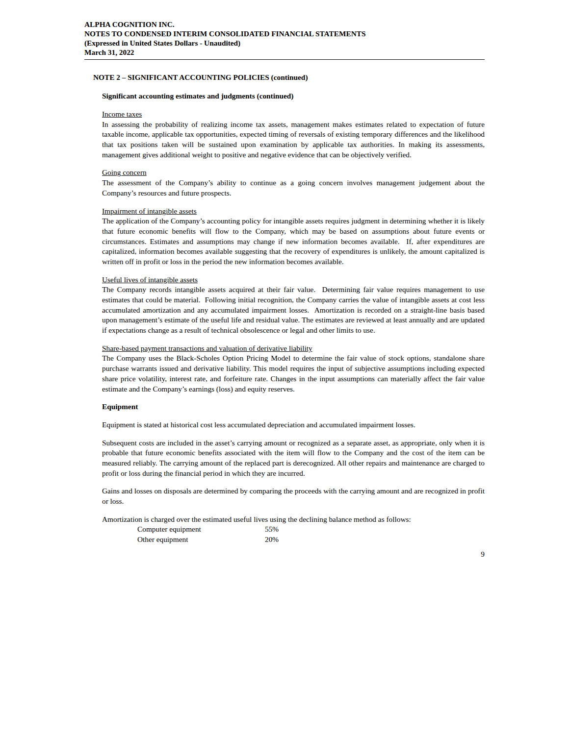ALPHA COGNITION INC.
NOTES TO CONDENSED INTERIM CONSOLIDATED FINANCIAL STATEMENTS
(Expressed in United States Dollars - Unaudited)
March 31, 2022
NOTE 2 – SIGNIFICANT ACCOUNTING POLICIES (continued)
Significant accounting estimates and judgments (continued)
Income taxes
In assessing the probability of realizing income tax assets, management makes estimates related to expectation of future taxable income, applicable tax opportunities, expected timing of reversals of existing temporary differences and the likelihood that tax positions taken will be sustained upon examination by applicable tax authorities. In making its assessments, management gives additional weight to positive and negative evidence that can be objectively verified.
Going concern
The assessment of the Company’s ability to continue as a going concern involves management judgement about the Company’s resources and future prospects.
Impairment of intangible assets
The application of the Company’s accounting policy for intangible assets requires judgment in determining whether it is likely that future economic benefits will flow to the Company, which may be based on assumptions about future events or circumstances. Estimates and assumptions may change if new information becomes available. If, after expenditures are capitalized, information becomes available suggesting that the recovery of expenditures is unlikely, the amount capitalized is written off in profit or loss in the period the new information becomes available.
Useful lives of intangible assets
The Company records intangible assets acquired at their fair value. Determining fair value requires management to use estimates that could be material. Following initial recognition, the Company carries the value of intangible assets at cost less accumulated amortization and any accumulated impairment losses. Amortization is recorded on a straight-line basis based upon management’s estimate of the useful life and residual value. The estimates are reviewed at least annually and are updated if expectations change as a result of technical obsolescence or legal and other limits to use.
Share-based payment transactions and valuation of derivative liability
The Company uses the Black-Scholes Option Pricing Model to determine the fair value of stock options, standalone share purchase warrants issued and derivative liability. This model requires the input of subjective assumptions including expected share price volatility, interest rate, and forfeiture rate. Changes in the input assumptions can materially affect the fair value estimate and the Company’s earnings (loss) and equity reserves.
Equipment
Equipment is stated at historical cost less accumulated depreciation and accumulated impairment losses.
Subsequent costs are included in the asset’s carrying amount or recognized as a separate asset, as appropriate, only when it is probable that future economic benefits associated with the item will flow to the Company and the cost of the item can be measured reliably. The carrying amount of the replaced part is derecognized. All other repairs and maintenance are charged to profit or loss during the financial period in which they are incurred.
Gains and losses on disposals are determined by comparing the proceeds with the carrying amount and are recognized in profit or loss.
Amortization is charged over the estimated useful lives using the declining balance method as follows:
| Computer equipment | 55% |
| Other equipment | 20% |
9